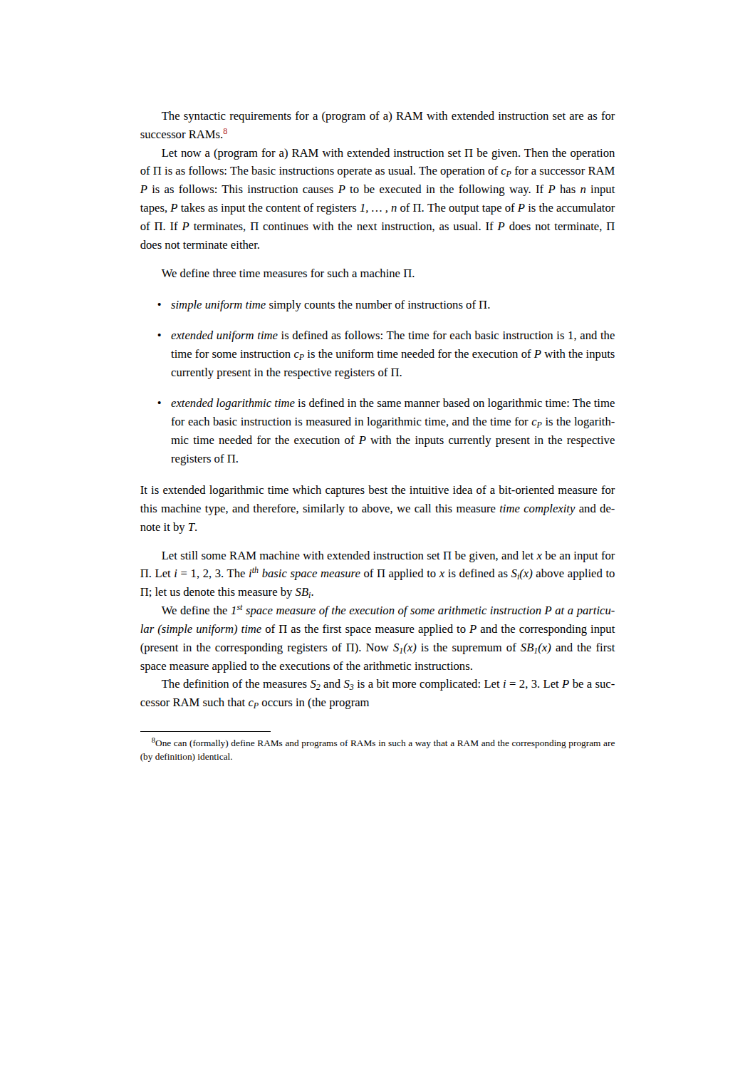The syntactic requirements for a (program of a) RAM with extended instruction set are as for successor RAMs.8
Let now a (program for a) RAM with extended instruction set Π be given. Then the operation of Π is as follows: The basic instructions operate as usual. The operation of cP for a successor RAM P is as follows: This instruction causes P to be executed in the following way. If P has n input tapes, P takes as input the content of registers 1, … , n of Π. The output tape of P is the accumulator of Π. If P terminates, Π continues with the next instruction, as usual. If P does not terminate, Π does not terminate either.
We define three time measures for such a machine Π.
simple uniform time simply counts the number of instructions of Π.
extended uniform time is defined as follows: The time for each basic instruction is 1, and the time for some instruction cP is the uniform time needed for the execution of P with the inputs currently present in the respective registers of Π.
extended logarithmic time is defined in the same manner based on logarithmic time: The time for each basic instruction is measured in logarithmic time, and the time for cP is the logarithmic time needed for the execution of P with the inputs currently present in the respective registers of Π.
It is extended logarithmic time which captures best the intuitive idea of a bit-oriented measure for this machine type, and therefore, similarly to above, we call this measure time complexity and denote it by T.
Let still some RAM machine with extended instruction set Π be given, and let x be an input for Π. Let i = 1, 2, 3. The ith basic space measure of Π applied to x is defined as Si(x) above applied to Π; let us denote this measure by SBi.
We define the 1st space measure of the execution of some arithmetic instruction P at a particular (simple uniform) time of Π as the first space measure applied to P and the corresponding input (present in the corresponding registers of Π). Now S1(x) is the supremum of SB1(x) and the first space measure applied to the executions of the arithmetic instructions.
The definition of the measures S2 and S3 is a bit more complicated: Let i = 2, 3. Let P be a successor RAM such that cP occurs in (the program
8One can (formally) define RAMs and programs of RAMs in such a way that a RAM and the corresponding program are (by definition) identical.